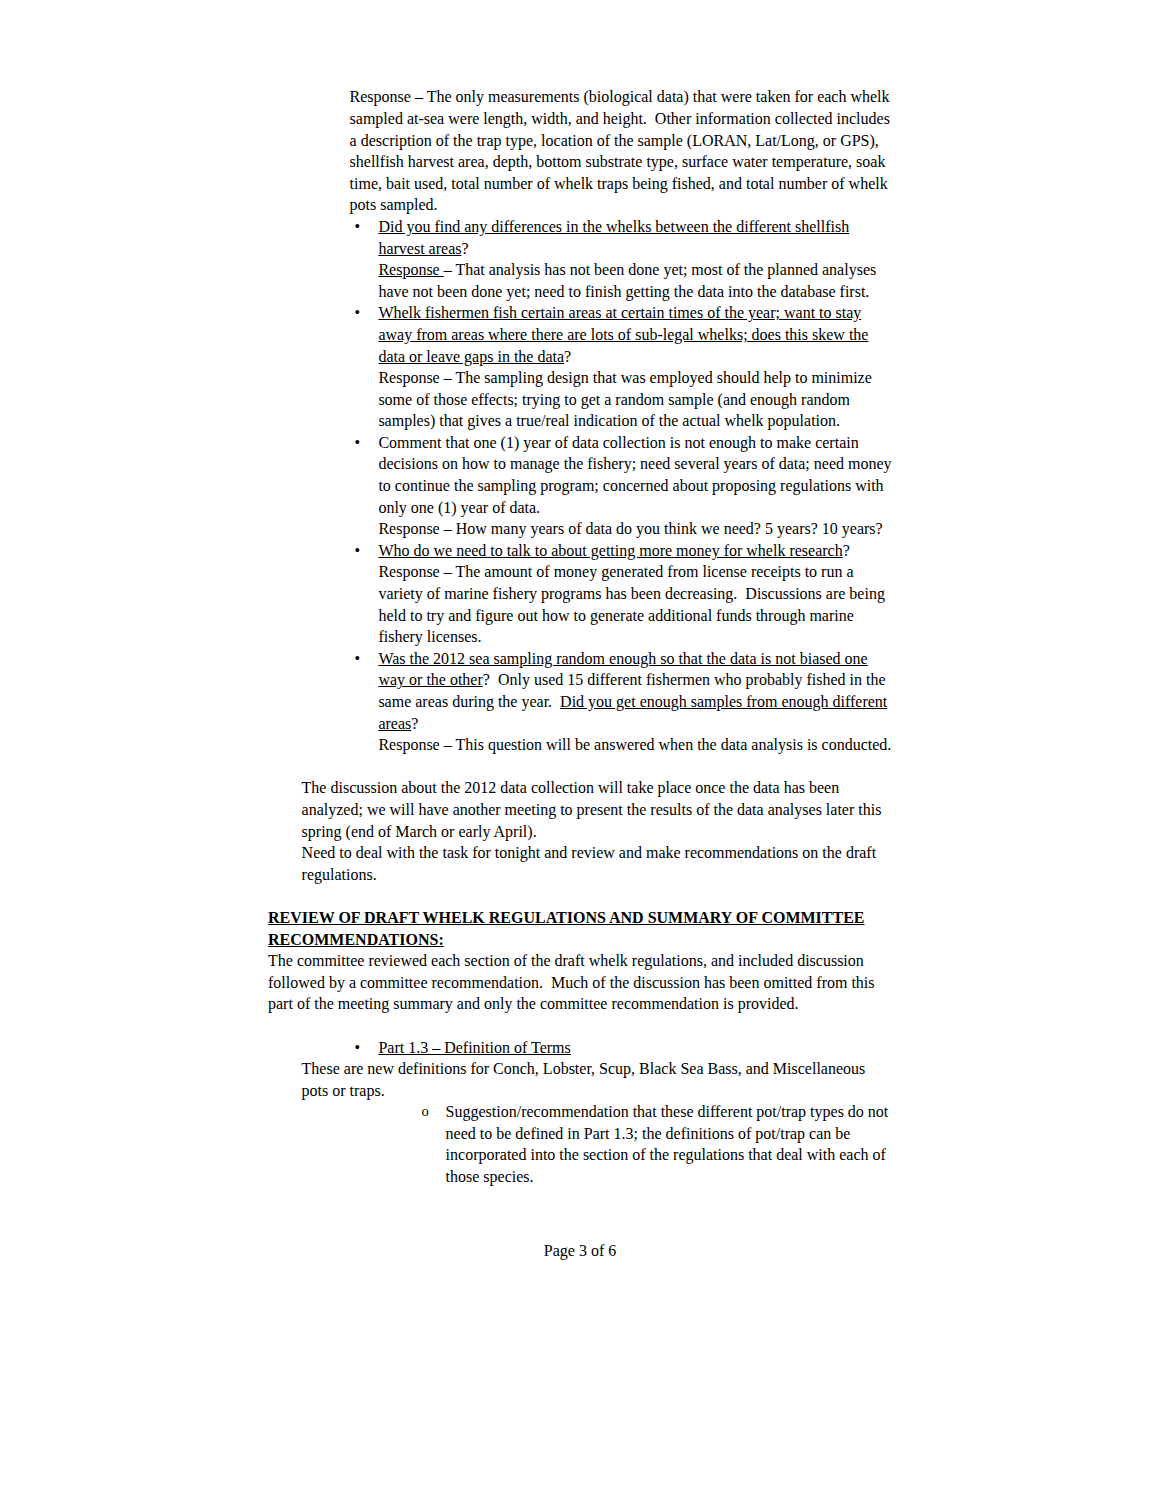Response – The only measurements (biological data) that were taken for each whelk sampled at-sea were length, width, and height. Other information collected includes a description of the trap type, location of the sample (LORAN, Lat/Long, or GPS), shellfish harvest area, depth, bottom substrate type, surface water temperature, soak time, bait used, total number of whelk traps being fished, and total number of whelk pots sampled.
Did you find any differences in the whelks between the different shellfish harvest areas?
Response – That analysis has not been done yet; most of the planned analyses have not been done yet; need to finish getting the data into the database first.
Whelk fishermen fish certain areas at certain times of the year; want to stay away from areas where there are lots of sub-legal whelks; does this skew the data or leave gaps in the data?
Response – The sampling design that was employed should help to minimize some of those effects; trying to get a random sample (and enough random samples) that gives a true/real indication of the actual whelk population.
Comment that one (1) year of data collection is not enough to make certain decisions on how to manage the fishery; need several years of data; need money to continue the sampling program; concerned about proposing regulations with only one (1) year of data.
Response – How many years of data do you think we need? 5 years? 10 years?
Who do we need to talk to about getting more money for whelk research?
Response – The amount of money generated from license receipts to run a variety of marine fishery programs has been decreasing. Discussions are being held to try and figure out how to generate additional funds through marine fishery licenses.
Was the 2012 sea sampling random enough so that the data is not biased one way or the other? Only used 15 different fishermen who probably fished in the same areas during the year. Did you get enough samples from enough different areas?
Response – This question will be answered when the data analysis is conducted.
The discussion about the 2012 data collection will take place once the data has been analyzed; we will have another meeting to present the results of the data analyses later this spring (end of March or early April).
Need to deal with the task for tonight and review and make recommendations on the draft regulations.
REVIEW OF DRAFT WHELK REGULATIONS AND SUMMARY OF COMMITTEE RECOMMENDATIONS:
The committee reviewed each section of the draft whelk regulations, and included discussion followed by a committee recommendation. Much of the discussion has been omitted from this part of the meeting summary and only the committee recommendation is provided.
Part 1.3 – Definition of Terms
These are new definitions for Conch, Lobster, Scup, Black Sea Bass, and Miscellaneous pots or traps.
Suggestion/recommendation that these different pot/trap types do not need to be defined in Part 1.3; the definitions of pot/trap can be incorporated into the section of the regulations that deal with each of those species.
Page 3 of 6